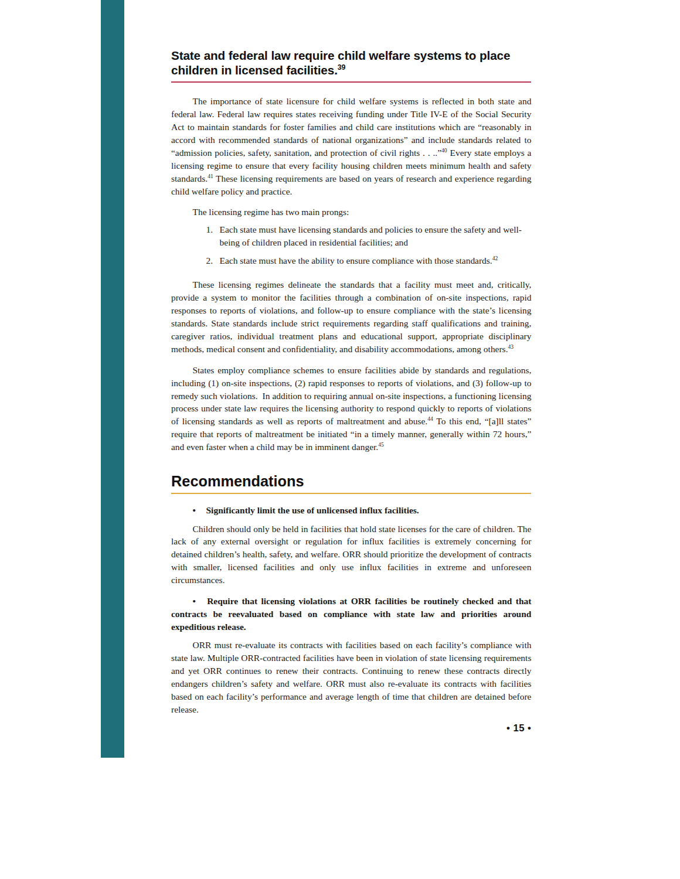State and federal law require child welfare systems to place children in licensed facilities.39
The importance of state licensure for child welfare systems is reflected in both state and federal law. Federal law requires states receiving funding under Title IV-E of the Social Security Act to maintain standards for foster families and child care institutions which are “reasonably in accord with recommended standards of national organizations” and include standards related to “admission policies, safety, sanitation, and protection of civil rights . . ..”40 Every state employs a licensing regime to ensure that every facility housing children meets minimum health and safety standards.41 These licensing requirements are based on years of research and experience regarding child welfare policy and practice.
The licensing regime has two main prongs:
Each state must have licensing standards and policies to ensure the safety and well-being of children placed in residential facilities; and
Each state must have the ability to ensure compliance with those standards.42
These licensing regimes delineate the standards that a facility must meet and, critically, provide a system to monitor the facilities through a combination of on-site inspections, rapid responses to reports of violations, and follow-up to ensure compliance with the state’s licensing standards. State standards include strict requirements regarding staff qualifications and training, caregiver ratios, individual treatment plans and educational support, appropriate disciplinary methods, medical consent and confidentiality, and disability accommodations, among others.43
States employ compliance schemes to ensure facilities abide by standards and regulations, including (1) on-site inspections, (2) rapid responses to reports of violations, and (3) follow-up to remedy such violations. In addition to requiring annual on-site inspections, a functioning licensing process under state law requires the licensing authority to respond quickly to reports of violations of licensing standards as well as reports of maltreatment and abuse.44 To this end, “[a]ll states” require that reports of maltreatment be initiated “in a timely manner, generally within 72 hours,” and even faster when a child may be in imminent danger.45
Recommendations
Significantly limit the use of unlicensed influx facilities.
Children should only be held in facilities that hold state licenses for the care of children. The lack of any external oversight or regulation for influx facilities is extremely concerning for detained children’s health, safety, and welfare. ORR should prioritize the development of contracts with smaller, licensed facilities and only use influx facilities in extreme and unforeseen circumstances.
Require that licensing violations at ORR facilities be routinely checked and that contracts be reevaluated based on compliance with state law and priorities around expeditious release.
ORR must re-evaluate its contracts with facilities based on each facility’s compliance with state law. Multiple ORR-contracted facilities have been in violation of state licensing requirements and yet ORR continues to renew their contracts. Continuing to renew these contracts directly endangers children’s safety and welfare. ORR must also re-evaluate its contracts with facilities based on each facility’s performance and average length of time that children are detained before release.
• 15 •